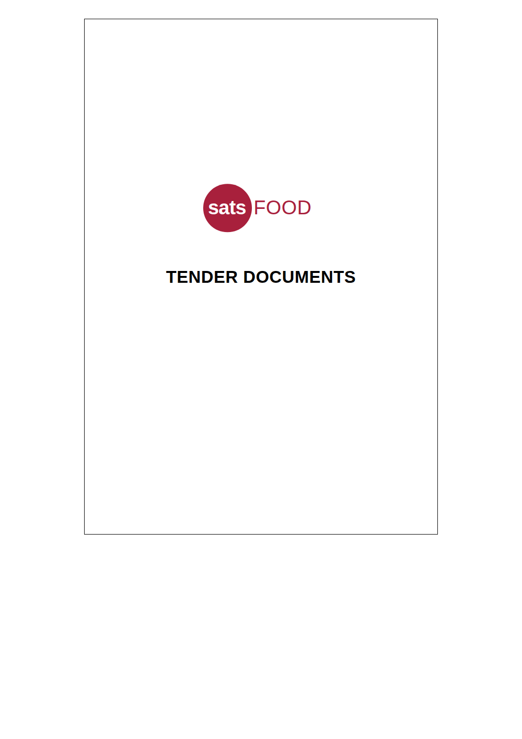sats FOOD
TENDER DOCUMENTS